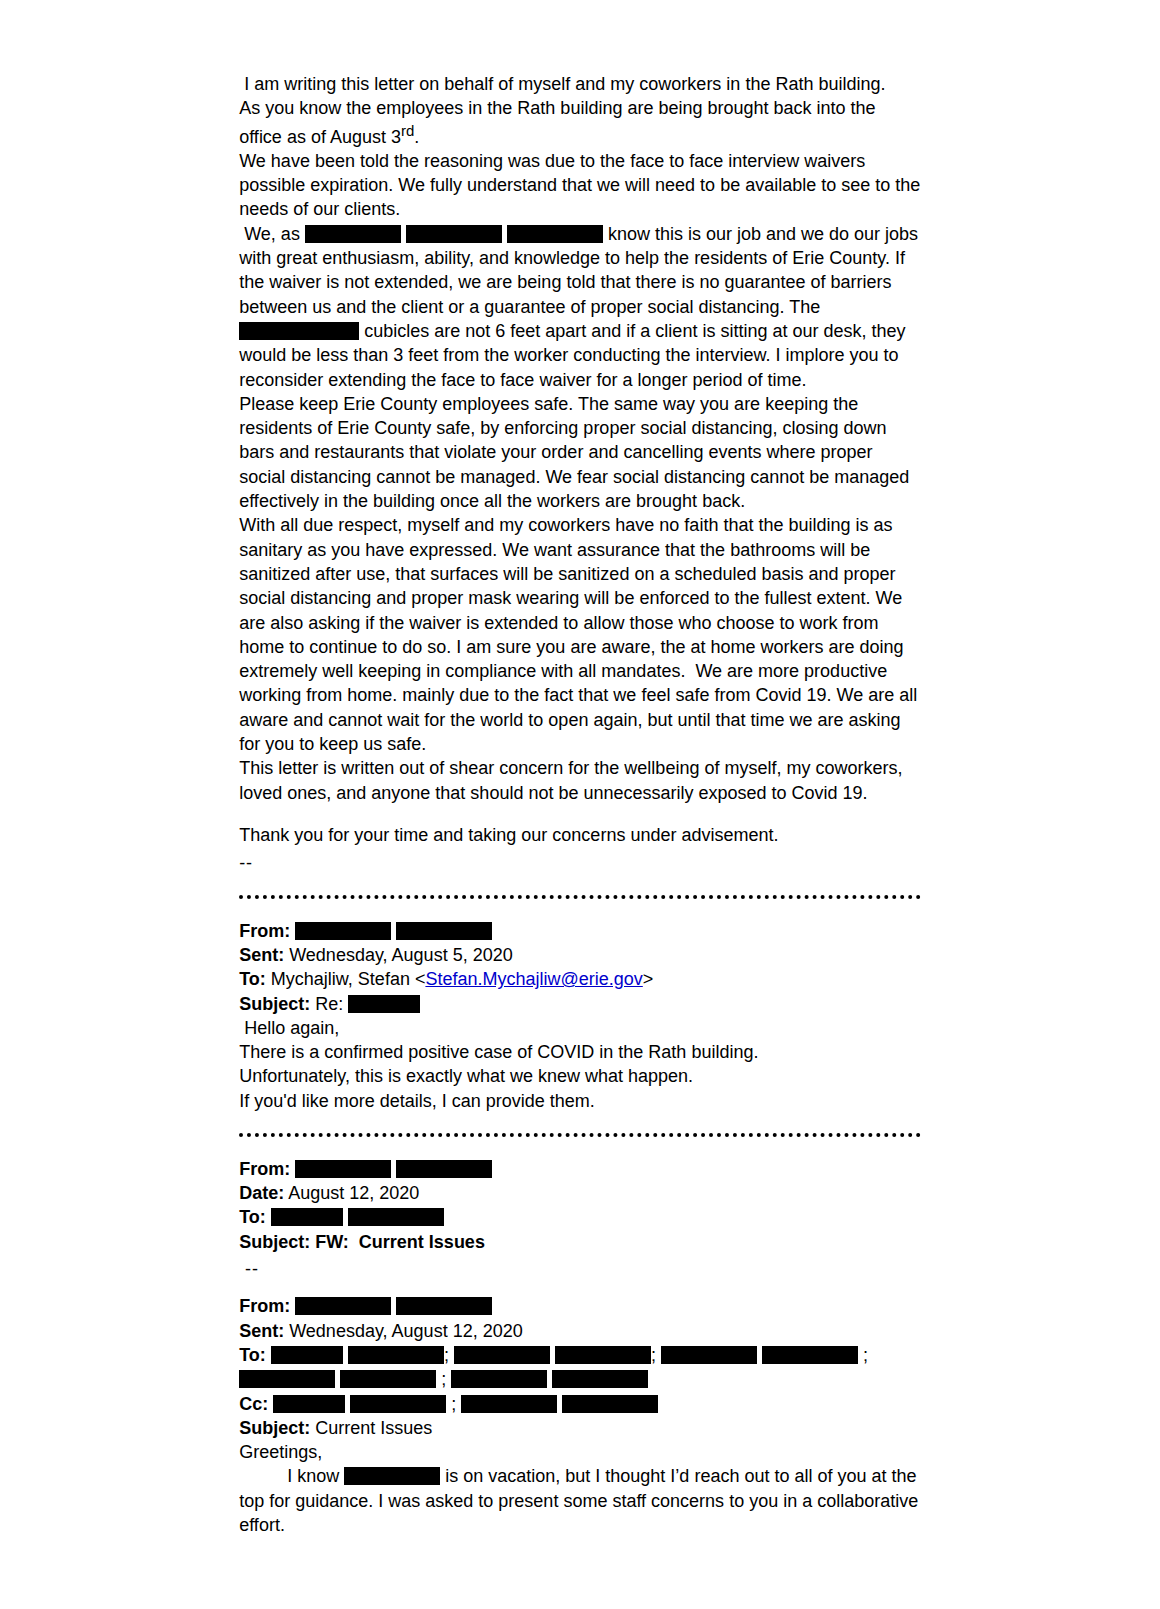I am writing this letter on behalf of myself and my coworkers in the Rath building.
As you know the employees in the Rath building are being brought back into the office as of August 3rd.
We have been told the reasoning was due to the face to face interview waivers possible expiration. We fully understand that we will need to be available to see to the needs of our clients.
We, as know this is our job and we do our jobs with great enthusiasm, ability, and knowledge to help the residents of Erie County. If the waiver is not extended, we are being told that there is no guarantee of barriers between us and the client or a guarantee of proper social distancing. The cubicles are not 6 feet apart and if a client is sitting at our desk, they would be less than 3 feet from the worker conducting the interview. I implore you to reconsider extending the face to face waiver for a longer period of time.
Please keep Erie County employees safe. The same way you are keeping the residents of Erie County safe, by enforcing proper social distancing, closing down bars and restaurants that violate your order and cancelling events where proper social distancing cannot be managed. We fear social distancing cannot be managed effectively in the building once all the workers are brought back.
With all due respect, myself and my coworkers have no faith that the building is as sanitary as you have expressed. We want assurance that the bathrooms will be sanitized after use, that surfaces will be sanitized on a scheduled basis and proper social distancing and proper mask wearing will be enforced to the fullest extent. We are also asking if the waiver is extended to allow those who choose to work from home to continue to do so. I am sure you are aware, the at home workers are doing extremely well keeping in compliance with all mandates. We are more productive working from home. mainly due to the fact that we feel safe from Covid 19. We are all aware and cannot wait for the world to open again, but until that time we are asking for you to keep us safe.
This letter is written out of shear concern for the wellbeing of myself, my coworkers, loved ones, and anyone that should not be unnecessarily exposed to Covid 19.
Thank you for your time and taking our concerns under advisement.
--
From:
Sent: Wednesday, August 5, 2020
To: Mychajliw, Stefan <Stefan.Mychajliw@erie.gov>
Subject: Re:
Hello again,
There is a confirmed positive case of COVID in the Rath building.
Unfortunately, this is exactly what we knew what happen.
If you'd like more details, I can provide them.
From:
Date: August 12, 2020
To:
Subject: FW: Current Issues
--
From:
Sent: Wednesday, August 12, 2020
To: ; ; ; ;
Cc: ;
Subject: Current Issues
Greetings,
I know is on vacation, but I thought I’d reach out to all of you at the top for guidance. I was asked to present some staff concerns to you in a collaborative effort.